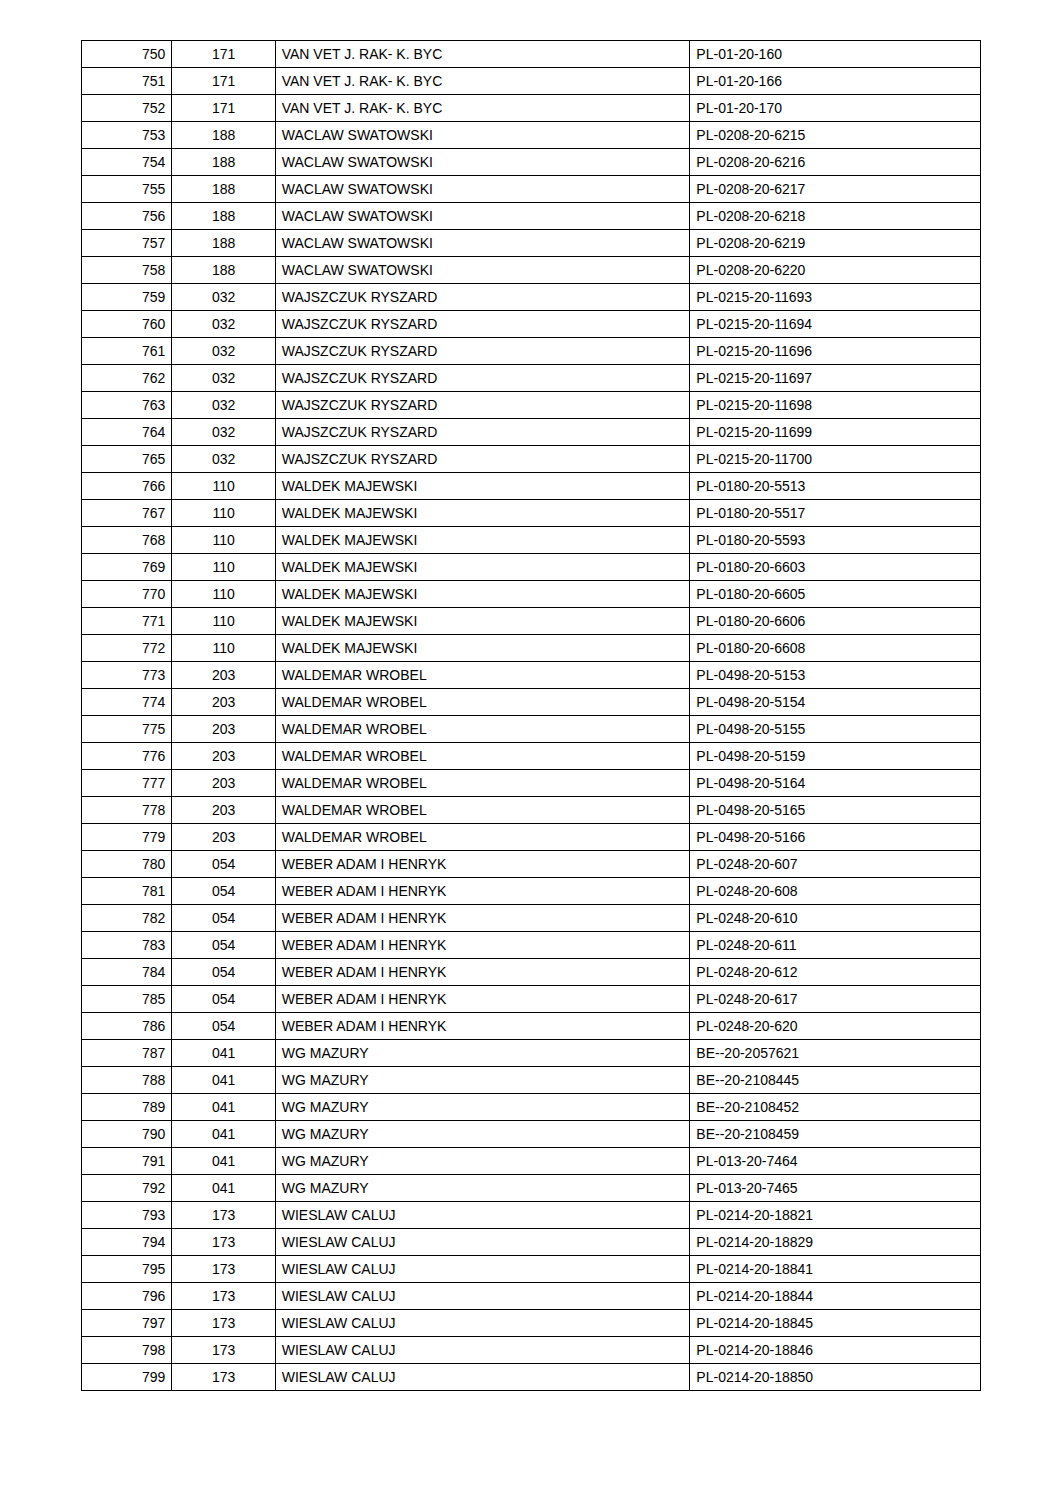| 750 | 171 | VAN VET J. RAK- K. BYC | PL-01-20-160 |
| 751 | 171 | VAN VET J. RAK- K. BYC | PL-01-20-166 |
| 752 | 171 | VAN VET J. RAK- K. BYC | PL-01-20-170 |
| 753 | 188 | WACLAW SWATOWSKI | PL-0208-20-6215 |
| 754 | 188 | WACLAW SWATOWSKI | PL-0208-20-6216 |
| 755 | 188 | WACLAW SWATOWSKI | PL-0208-20-6217 |
| 756 | 188 | WACLAW SWATOWSKI | PL-0208-20-6218 |
| 757 | 188 | WACLAW SWATOWSKI | PL-0208-20-6219 |
| 758 | 188 | WACLAW SWATOWSKI | PL-0208-20-6220 |
| 759 | 032 | WAJSZCZUK RYSZARD | PL-0215-20-11693 |
| 760 | 032 | WAJSZCZUK RYSZARD | PL-0215-20-11694 |
| 761 | 032 | WAJSZCZUK RYSZARD | PL-0215-20-11696 |
| 762 | 032 | WAJSZCZUK RYSZARD | PL-0215-20-11697 |
| 763 | 032 | WAJSZCZUK RYSZARD | PL-0215-20-11698 |
| 764 | 032 | WAJSZCZUK RYSZARD | PL-0215-20-11699 |
| 765 | 032 | WAJSZCZUK RYSZARD | PL-0215-20-11700 |
| 766 | 110 | WALDEK MAJEWSKI | PL-0180-20-5513 |
| 767 | 110 | WALDEK MAJEWSKI | PL-0180-20-5517 |
| 768 | 110 | WALDEK MAJEWSKI | PL-0180-20-5593 |
| 769 | 110 | WALDEK MAJEWSKI | PL-0180-20-6603 |
| 770 | 110 | WALDEK MAJEWSKI | PL-0180-20-6605 |
| 771 | 110 | WALDEK MAJEWSKI | PL-0180-20-6606 |
| 772 | 110 | WALDEK MAJEWSKI | PL-0180-20-6608 |
| 773 | 203 | WALDEMAR WROBEL | PL-0498-20-5153 |
| 774 | 203 | WALDEMAR WROBEL | PL-0498-20-5154 |
| 775 | 203 | WALDEMAR WROBEL | PL-0498-20-5155 |
| 776 | 203 | WALDEMAR WROBEL | PL-0498-20-5159 |
| 777 | 203 | WALDEMAR WROBEL | PL-0498-20-5164 |
| 778 | 203 | WALDEMAR WROBEL | PL-0498-20-5165 |
| 779 | 203 | WALDEMAR WROBEL | PL-0498-20-5166 |
| 780 | 054 | WEBER ADAM I HENRYK | PL-0248-20-607 |
| 781 | 054 | WEBER ADAM I HENRYK | PL-0248-20-608 |
| 782 | 054 | WEBER ADAM I HENRYK | PL-0248-20-610 |
| 783 | 054 | WEBER ADAM I HENRYK | PL-0248-20-611 |
| 784 | 054 | WEBER ADAM I HENRYK | PL-0248-20-612 |
| 785 | 054 | WEBER ADAM I HENRYK | PL-0248-20-617 |
| 786 | 054 | WEBER ADAM I HENRYK | PL-0248-20-620 |
| 787 | 041 | WG MAZURY | BE--20-2057621 |
| 788 | 041 | WG MAZURY | BE--20-2108445 |
| 789 | 041 | WG MAZURY | BE--20-2108452 |
| 790 | 041 | WG MAZURY | BE--20-2108459 |
| 791 | 041 | WG MAZURY | PL-013-20-7464 |
| 792 | 041 | WG MAZURY | PL-013-20-7465 |
| 793 | 173 | WIESLAW CALUJ | PL-0214-20-18821 |
| 794 | 173 | WIESLAW CALUJ | PL-0214-20-18829 |
| 795 | 173 | WIESLAW CALUJ | PL-0214-20-18841 |
| 796 | 173 | WIESLAW CALUJ | PL-0214-20-18844 |
| 797 | 173 | WIESLAW CALUJ | PL-0214-20-18845 |
| 798 | 173 | WIESLAW CALUJ | PL-0214-20-18846 |
| 799 | 173 | WIESLAW CALUJ | PL-0214-20-18850 |